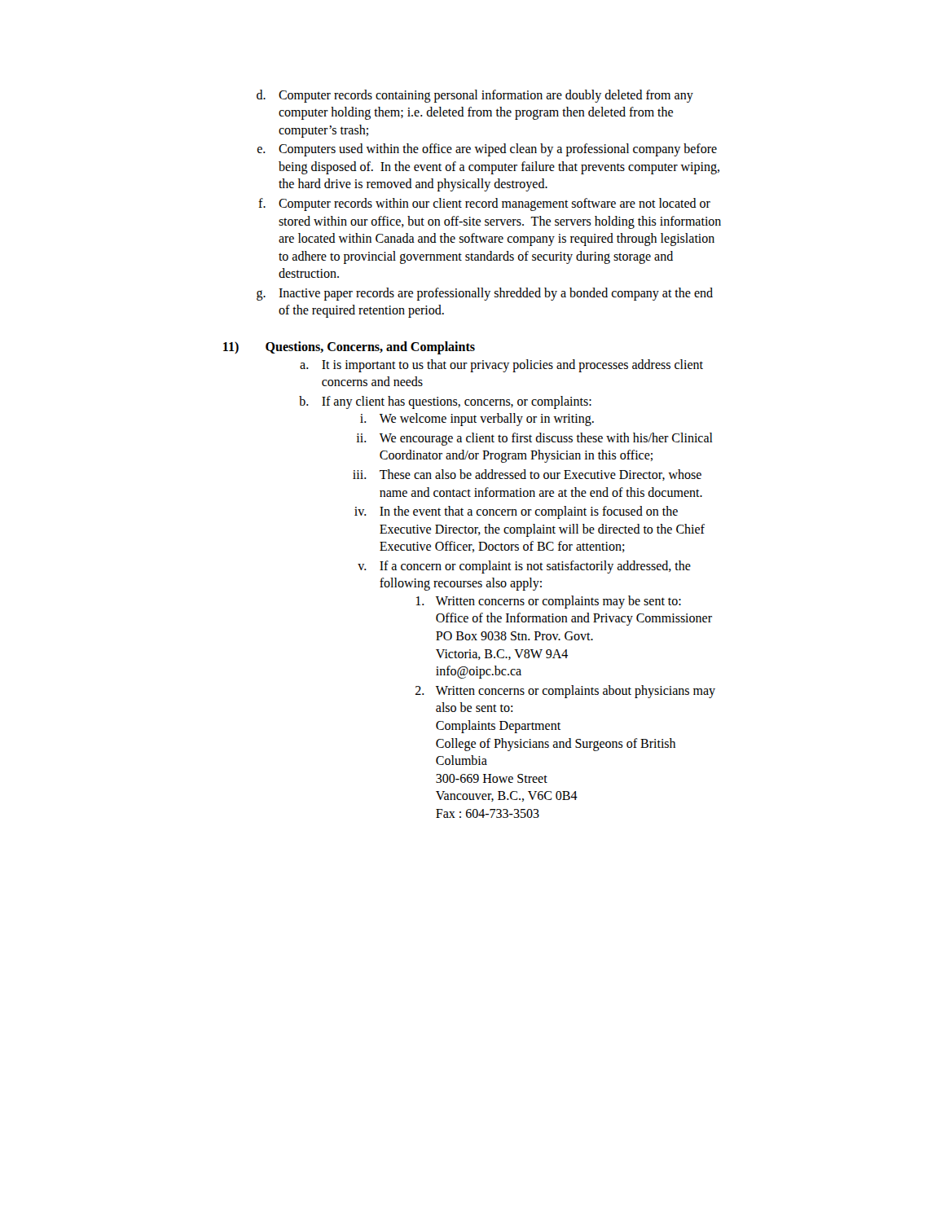Computer records containing personal information are doubly deleted from any computer holding them; i.e. deleted from the program then deleted from the computer’s trash;
Computers used within the office are wiped clean by a professional company before being disposed of. In the event of a computer failure that prevents computer wiping, the hard drive is removed and physically destroyed.
Computer records within our client record management software are not located or stored within our office, but on off-site servers. The servers holding this information are located within Canada and the software company is required through legislation to adhere to provincial government standards of security during storage and destruction.
Inactive paper records are professionally shredded by a bonded company at the end of the required retention period.
11) Questions, Concerns, and Complaints
It is important to us that our privacy policies and processes address client concerns and needs
If any client has questions, concerns, or complaints:
We welcome input verbally or in writing.
We encourage a client to first discuss these with his/her Clinical Coordinator and/or Program Physician in this office;
These can also be addressed to our Executive Director, whose name and contact information are at the end of this document.
In the event that a concern or complaint is focused on the Executive Director, the complaint will be directed to the Chief Executive Officer, Doctors of BC for attention;
If a concern or complaint is not satisfactorily addressed, the following recourses also apply:
Written concerns or complaints may be sent to:
Office of the Information and Privacy Commissioner PO Box 9038 Stn. Prov. Govt. Victoria, B.C., V8W 9A4 info@oipc.bc.ca
Written concerns or complaints about physicians may also be sent to:
Complaints Department College of Physicians and Surgeons of British Columbia 300-669 Howe Street Vancouver, B.C., V6C 0B4 Fax : 604-733-3503